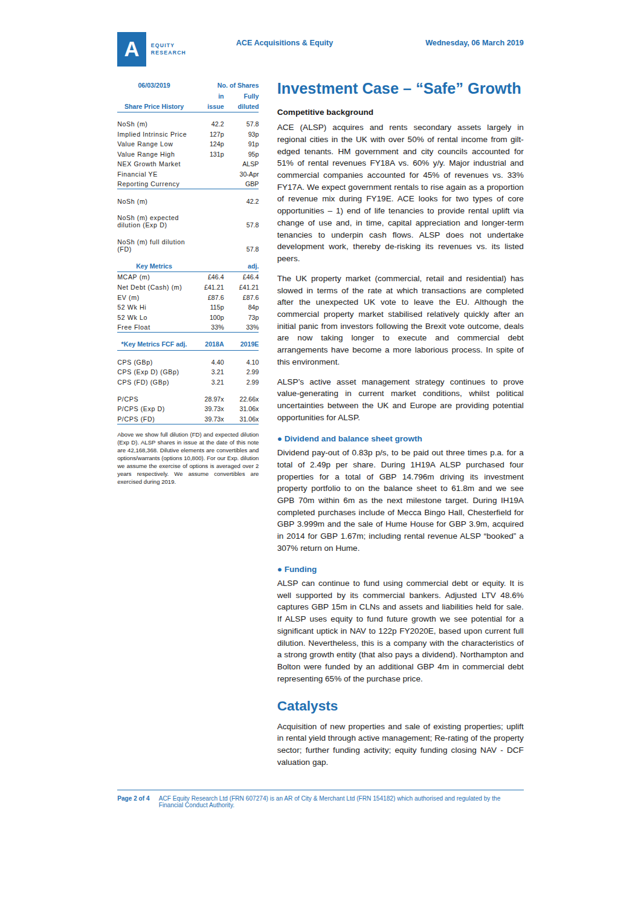A
EQUITY
RESEARCH
ACE Acquisitions & Equity Wednesday, 06 March 2019
| 06/03/2019 | No. of Shares |
| --- | --- |
| | in | Fully |
| Share Price History | issue | diluted |
| NoSh (m) | 42.2 | 57.8 |
| Implied Intrinsic Price | 127p | 93p |
| Value Range Low | 124p | 91p |
| Value Range High | 131p | 95p |
| NEX Growth Market | ALSP |
| Financial YE | 30-Apr |
| Reporting Currency | GBP |
| NoSh (m) | 42.2 |
| NoSh (m) expected dilution (Exp D) | 57.8 |
| NoSh (m) full dilution (FD) | 57.8 |
| Key Metrics | adj. |
| MCAP (m) | £46.4 | £46.4 |
| Net Debt (Cash) (m) | £41.21 | £41.21 |
| EV (m) | £87.6 | £87.6 |
| 52 Wk Hi | 115p | 84p |
| 52 Wk Lo | 100p | 73p |
| Free Float | 33% | 33% |
| *Key Metrics FCF adj. | 2018A | 2019E |
| CPS (GBp) | 4.40 | 4.10 |
| CPS (Exp D) (GBp) | 3.21 | 2.99 |
| CPS (FD) (GBp) | 3.21 | 2.99 |
| P/CPS | 28.97x | 22.66x |
| P/CPS (Exp D) | 39.73x | 31.06x |
| P/CPS (FD) | 39.73x | 31.06x |
Above we show full dilution (FD) and expected dilution (Exp D). ALSP shares in issue at the date of this note are 42,168,368. Dilutive elements are convertibles and options/warrants (options 10,800). For our Exp. dilution we assume the exercise of options is averaged over 2 years respectively. We assume convertibles are exercised during 2019.
Investment Case – “Safe” Growth
Competitive background
ACE (ALSP) acquires and rents secondary assets largely in regional cities in the UK with over 50% of rental income from gilt-edged tenants. HM government and city councils accounted for 51% of rental revenues FY18A vs. 60% y/y. Major industrial and commercial companies accounted for 45% of revenues vs. 33% FY17A. We expect government rentals to rise again as a proportion of revenue mix during FY19E. ACE looks for two types of core opportunities – 1) end of life tenancies to provide rental uplift via change of use and, in time, capital appreciation and longer-term tenancies to underpin cash flows. ALSP does not undertake development work, thereby de-risking its revenues vs. its listed peers.
The UK property market (commercial, retail and residential) has slowed in terms of the rate at which transactions are completed after the unexpected UK vote to leave the EU. Although the commercial property market stabilised relatively quickly after an initial panic from investors following the Brexit vote outcome, deals are now taking longer to execute and commercial debt arrangements have become a more laborious process. In spite of this environment.
ALSP’s active asset management strategy continues to prove value-generating in current market conditions, whilst political uncertainties between the UK and Europe are providing potential opportunities for ALSP.
● Dividend and balance sheet growth
Dividend pay-out of 0.83p p/s, to be paid out three times p.a. for a total of 2.49p per share. During 1H19A ALSP purchased four properties for a total of GBP 14.796m driving its investment property portfolio to on the balance sheet to 61.8m and we see GPB 70m within 6m as the next milestone target. During IH19A completed purchases include of Mecca Bingo Hall, Chesterfield for GBP 3.999m and the sale of Hume House for GBP 3.9m, acquired in 2014 for GBP 1.67m; including rental revenue ALSP “booked” a 307% return on Hume.
● Funding
ALSP can continue to fund using commercial debt or equity. It is well supported by its commercial bankers. Adjusted LTV 48.6% captures GBP 15m in CLNs and assets and liabilities held for sale. If ALSP uses equity to fund future growth we see potential for a significant uptick in NAV to 122p FY2020E, based upon current full dilution. Nevertheless, this is a company with the characteristics of a strong growth entity (that also pays a dividend). Northampton and Bolton were funded by an additional GBP 4m in commercial debt representing 65% of the purchase price.
Catalysts
Acquisition of new properties and sale of existing properties; uplift in rental yield through active management; Re-rating of the property sector; further funding activity; equity funding closing NAV - DCF valuation gap.
Page 2 of 4 ACF Equity Research Ltd (FRN 607274) is an AR of City & Merchant Ltd (FRN 154182) which authorised and regulated by the Financial Conduct Authority.